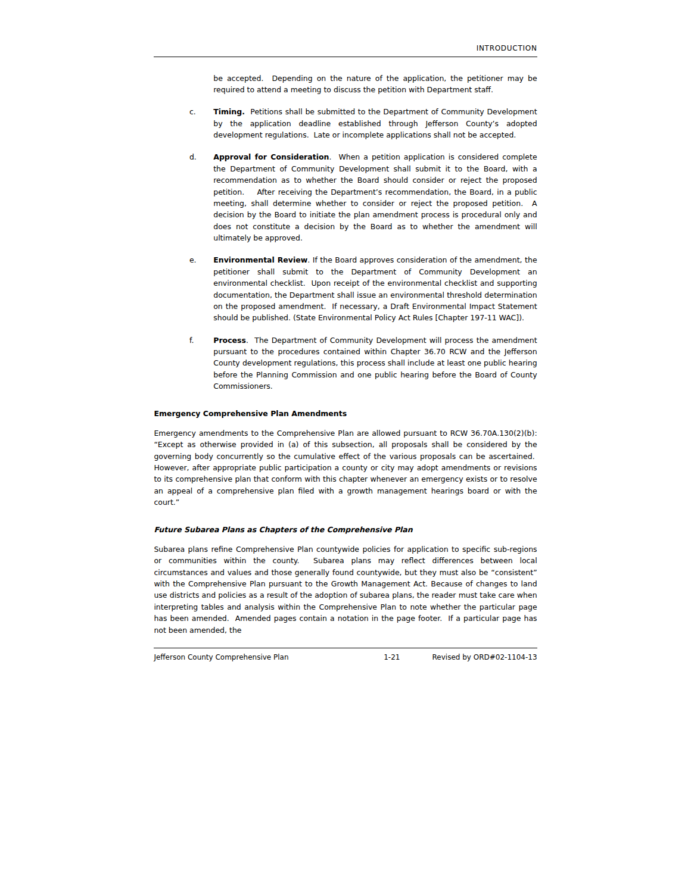INTRODUCTION
be accepted. Depending on the nature of the application, the petitioner may be required to attend a meeting to discuss the petition with Department staff.
c.
Timing. Petitions shall be submitted to the Department of Community Development by the application deadline established through Jefferson County’s adopted development regulations. Late or incomplete applications shall not be accepted.
d.
Approval for Consideration. When a petition application is considered complete the Department of Community Development shall submit it to the Board, with a recommendation as to whether the Board should consider or reject the proposed petition. After receiving the Department’s recommendation, the Board, in a public meeting, shall determine whether to consider or reject the proposed petition. A decision by the Board to initiate the plan amendment process is procedural only and does not constitute a decision by the Board as to whether the amendment will ultimately be approved.
e.
Environmental Review. If the Board approves consideration of the amendment, the petitioner shall submit to the Department of Community Development an environmental checklist. Upon receipt of the environmental checklist and supporting documentation, the Department shall issue an environmental threshold determination on the proposed amendment. If necessary, a Draft Environmental Impact Statement should be published. (State Environmental Policy Act Rules [Chapter 197-11 WAC]).
f.
Process. The Department of Community Development will process the amendment pursuant to the procedures contained within Chapter 36.70 RCW and the Jefferson County development regulations, this process shall include at least one public hearing before the Planning Commission and one public hearing before the Board of County Commissioners.
Emergency Comprehensive Plan Amendments
Emergency amendments to the Comprehensive Plan are allowed pursuant to RCW 36.70A.130(2)(b): “Except as otherwise provided in (a) of this subsection, all proposals shall be considered by the governing body concurrently so the cumulative effect of the various proposals can be ascertained. However, after appropriate public participation a county or city may adopt amendments or revisions to its comprehensive plan that conform with this chapter whenever an emergency exists or to resolve an appeal of a comprehensive plan filed with a growth management hearings board or with the court.”
Future Subarea Plans as Chapters of the Comprehensive Plan
Subarea plans refine Comprehensive Plan countywide policies for application to specific sub-regions or communities within the county. Subarea plans may reflect differences between local circumstances and values and those generally found countywide, but they must also be “consistent” with the Comprehensive Plan pursuant to the Growth Management Act. Because of changes to land use districts and policies as a result of the adoption of subarea plans, the reader must take care when interpreting tables and analysis within the Comprehensive Plan to note whether the particular page has been amended. Amended pages contain a notation in the page footer. If a particular page has not been amended, the
Jefferson County Comprehensive Plan
1-21
Revised by ORD#02-1104-13